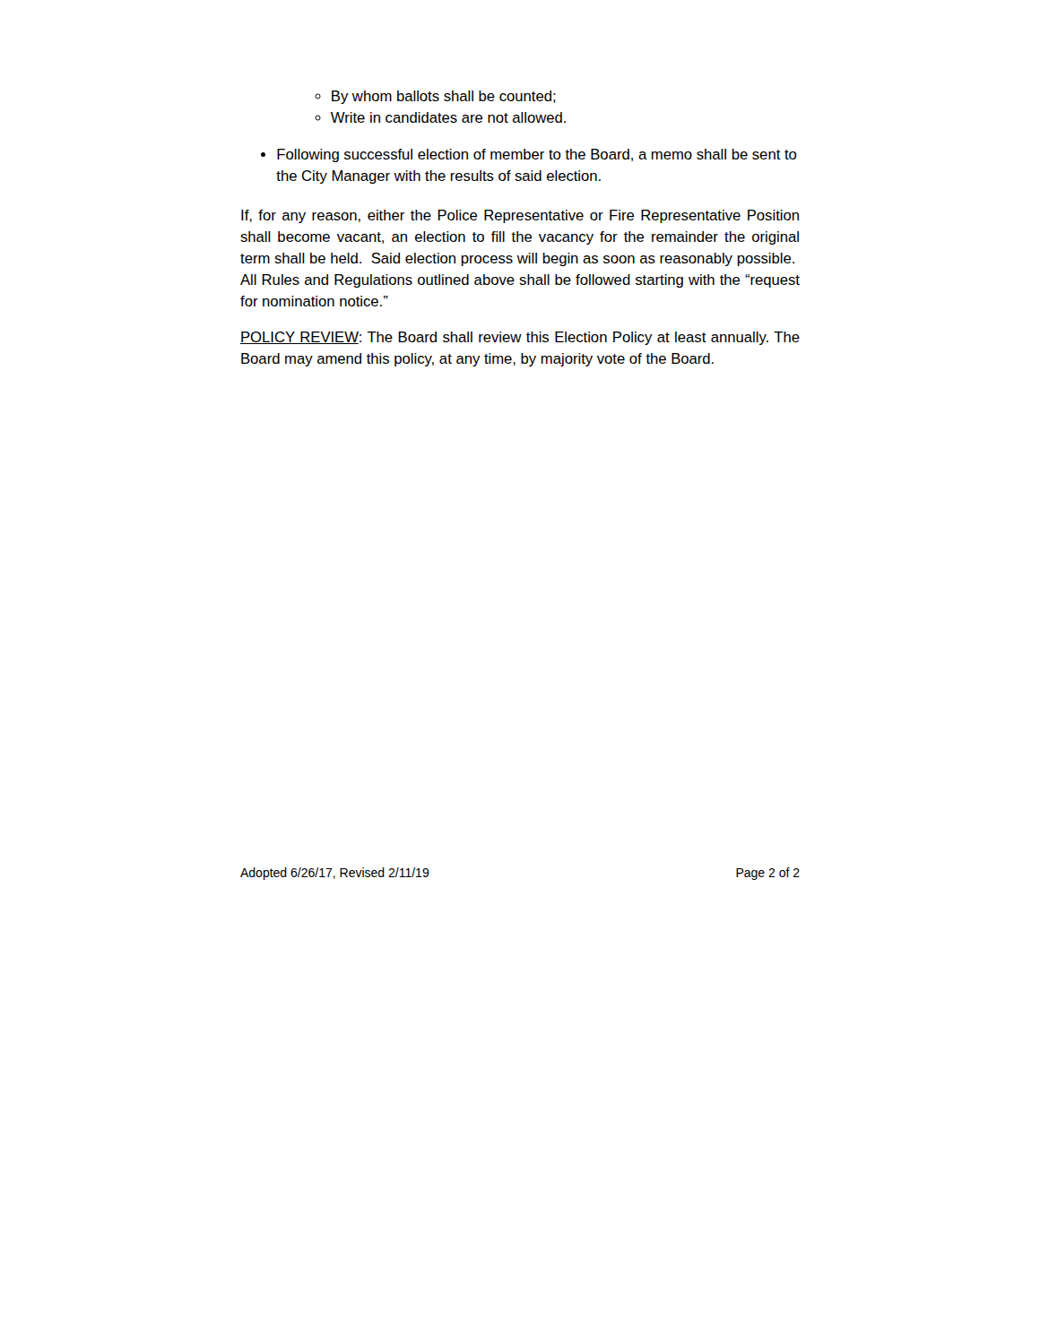By whom ballots shall be counted;
Write in candidates are not allowed.
Following successful election of member to the Board, a memo shall be sent to the City Manager with the results of said election.
If, for any reason, either the Police Representative or Fire Representative Position shall become vacant, an election to fill the vacancy for the remainder the original term shall be held. Said election process will begin as soon as reasonably possible. All Rules and Regulations outlined above shall be followed starting with the “request for nomination notice.”
POLICY REVIEW: The Board shall review this Election Policy at least annually. The Board may amend this policy, at any time, by majority vote of the Board.
Adopted 6/26/17, Revised 2/11/19 Page 2 of 2